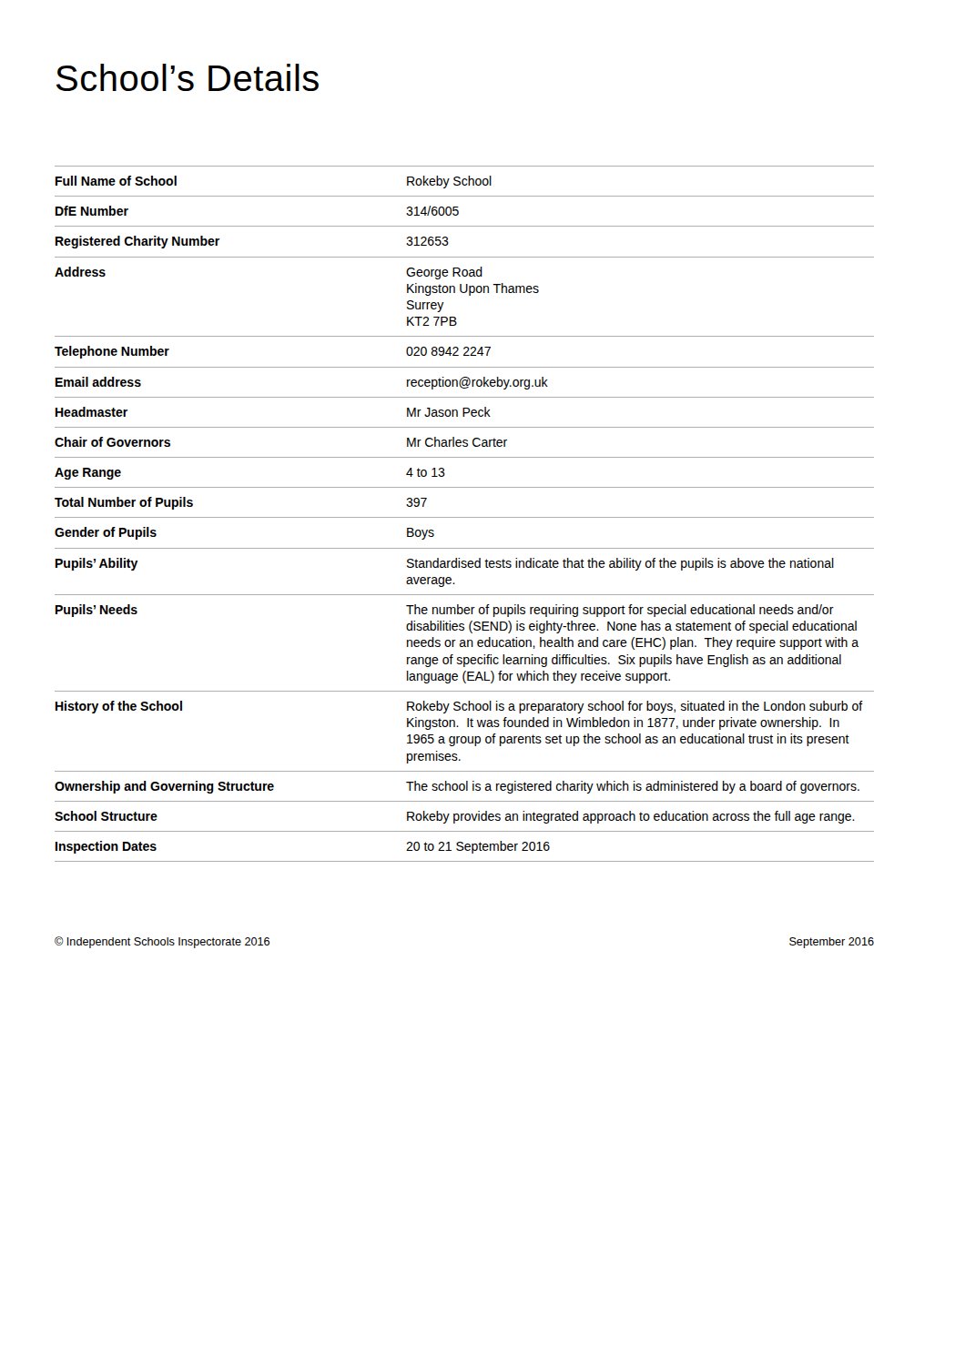School’s Details
| Full Name of School | Rokeby School |
| DfE Number | 314/6005 |
| Registered Charity Number | 312653 |
| Address | George Road Kingston Upon Thames Surrey KT2 7PB |
| Telephone Number | 020 8942 2247 |
| Email address | reception@rokeby.org.uk |
| Headmaster | Mr Jason Peck |
| Chair of Governors | Mr Charles Carter |
| Age Range | 4 to 13 |
| Total Number of Pupils | 397 |
| Gender of Pupils | Boys |
| Pupils’ Ability | Standardised tests indicate that the ability of the pupils is above the national average. |
| Pupils’ Needs | The number of pupils requiring support for special educational needs and/or disabilities (SEND) is eighty-three. None has a statement of special educational needs or an education, health and care (EHC) plan. They require support with a range of specific learning difficulties. Six pupils have English as an additional language (EAL) for which they receive support. |
| History of the School | Rokeby School is a preparatory school for boys, situated in the London suburb of Kingston. It was founded in Wimbledon in 1877, under private ownership. In 1965 a group of parents set up the school as an educational trust in its present premises. |
| Ownership and Governing Structure | The school is a registered charity which is administered by a board of governors. |
| School Structure | Rokeby provides an integrated approach to education across the full age range. |
| Inspection Dates | 20 to 21 September 2016 |
© Independent Schools Inspectorate 2016 September 2016